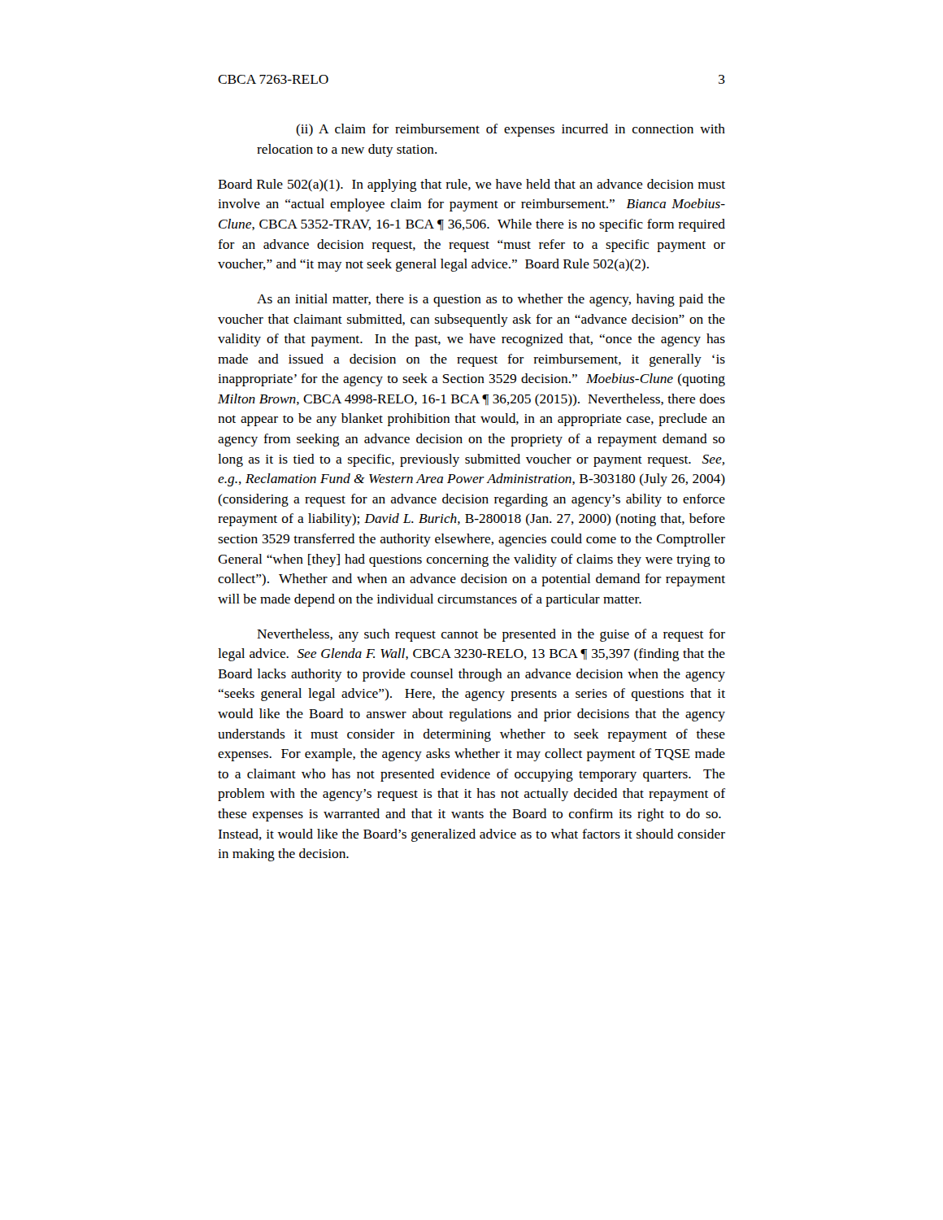CBCA 7263-RELO 3
(ii) A claim for reimbursement of expenses incurred in connection with relocation to a new duty station.
Board Rule 502(a)(1). In applying that rule, we have held that an advance decision must involve an “actual employee claim for payment or reimbursement.” Bianca Moebius-Clune, CBCA 5352-TRAV, 16-1 BCA ¶ 36,506. While there is no specific form required for an advance decision request, the request “must refer to a specific payment or voucher,” and “it may not seek general legal advice.” Board Rule 502(a)(2).
As an initial matter, there is a question as to whether the agency, having paid the voucher that claimant submitted, can subsequently ask for an “advance decision” on the validity of that payment. In the past, we have recognized that, “once the agency has made and issued a decision on the request for reimbursement, it generally ‘is inappropriate’ for the agency to seek a Section 3529 decision.” Moebius-Clune (quoting Milton Brown, CBCA 4998-RELO, 16-1 BCA ¶ 36,205 (2015)). Nevertheless, there does not appear to be any blanket prohibition that would, in an appropriate case, preclude an agency from seeking an advance decision on the propriety of a repayment demand so long as it is tied to a specific, previously submitted voucher or payment request. See, e.g., Reclamation Fund & Western Area Power Administration, B-303180 (July 26, 2004) (considering a request for an advance decision regarding an agency’s ability to enforce repayment of a liability); David L. Burich, B-280018 (Jan. 27, 2000) (noting that, before section 3529 transferred the authority elsewhere, agencies could come to the Comptroller General “when [they] had questions concerning the validity of claims they were trying to collect”). Whether and when an advance decision on a potential demand for repayment will be made depend on the individual circumstances of a particular matter.
Nevertheless, any such request cannot be presented in the guise of a request for legal advice. See Glenda F. Wall, CBCA 3230-RELO, 13 BCA ¶ 35,397 (finding that the Board lacks authority to provide counsel through an advance decision when the agency “seeks general legal advice”). Here, the agency presents a series of questions that it would like the Board to answer about regulations and prior decisions that the agency understands it must consider in determining whether to seek repayment of these expenses. For example, the agency asks whether it may collect payment of TQSE made to a claimant who has not presented evidence of occupying temporary quarters. The problem with the agency’s request is that it has not actually decided that repayment of these expenses is warranted and that it wants the Board to confirm its right to do so. Instead, it would like the Board’s generalized advice as to what factors it should consider in making the decision.